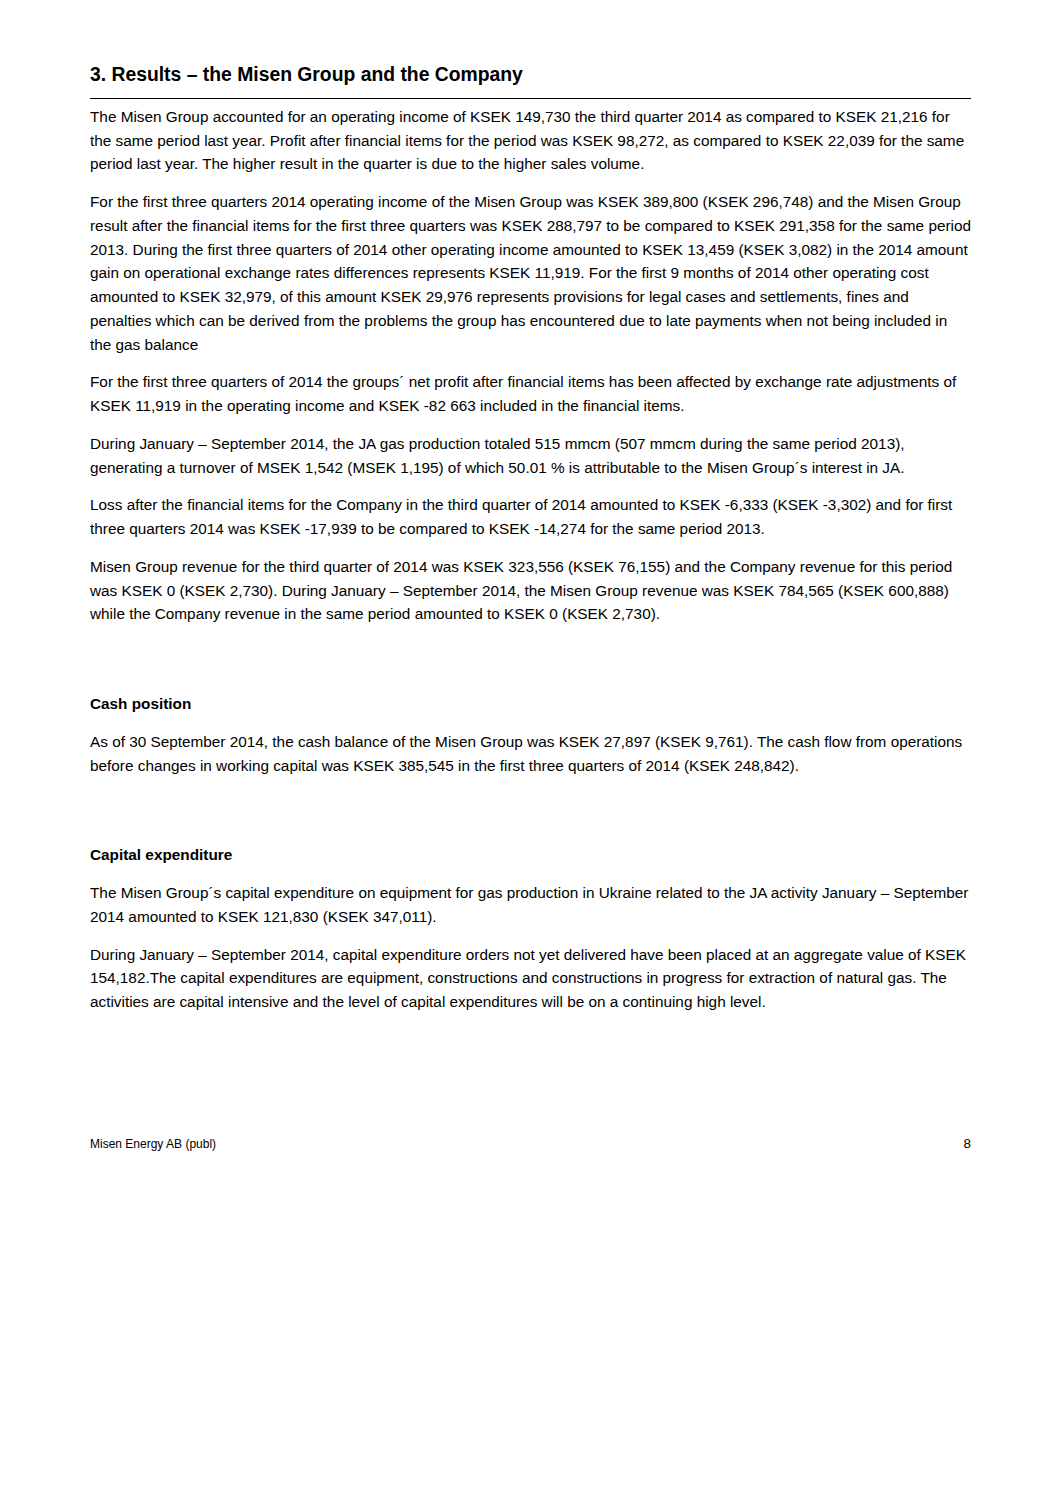3. Results – the Misen Group and the Company
The Misen Group accounted for an operating income of KSEK 149,730 the third quarter 2014 as compared to KSEK 21,216 for the same period last year. Profit after financial items for the period was KSEK 98,272, as compared to KSEK 22,039 for the same period last year. The higher result in the quarter is due to the higher sales volume.
For the first three quarters 2014 operating income of the Misen Group was KSEK 389,800 (KSEK 296,748) and the Misen Group result after the financial items for the first three quarters was KSEK 288,797 to be compared to KSEK 291,358 for the same period 2013. During the first three quarters of 2014 other operating income amounted to KSEK 13,459 (KSEK 3,082) in the 2014 amount gain on operational exchange rates differences represents KSEK 11,919. For the first 9 months of 2014 other operating cost amounted to KSEK 32,979, of this amount KSEK 29,976 represents provisions for legal cases and settlements, fines and penalties which can be derived from the problems the group has encountered due to late payments when not being included in the gas balance
For the first three quarters of 2014 the groups´ net profit after financial items has been affected by exchange rate adjustments of KSEK 11,919 in the operating income and KSEK -82 663 included in the financial items.
During January – September 2014, the JA gas production totaled 515 mmcm (507 mmcm during the same period 2013), generating a turnover of MSEK 1,542 (MSEK 1,195) of which 50.01 % is attributable to the Misen Group´s interest in JA.
Loss after the financial items for the Company in the third quarter of 2014 amounted to KSEK -6,333 (KSEK -3,302) and for first three quarters 2014 was KSEK -17,939 to be compared to KSEK -14,274 for the same period 2013.
Misen Group revenue for the third quarter of 2014 was KSEK 323,556 (KSEK 76,155) and the Company revenue for this period was KSEK 0 (KSEK 2,730). During January – September 2014, the Misen Group revenue was KSEK 784,565 (KSEK 600,888) while the Company revenue in the same period amounted to KSEK 0 (KSEK 2,730).
Cash position
As of 30 September 2014, the cash balance of the Misen Group was KSEK 27,897 (KSEK 9,761). The cash flow from operations before changes in working capital was KSEK 385,545 in the first three quarters of 2014 (KSEK 248,842).
Capital expenditure
The Misen Group´s capital expenditure on equipment for gas production in Ukraine related to the JA activity January – September 2014 amounted to KSEK 121,830 (KSEK 347,011).
During January – September 2014, capital expenditure orders not yet delivered have been placed at an aggregate value of KSEK 154,182.The capital expenditures are equipment, constructions and constructions in progress for extraction of natural gas. The activities are capital intensive and the level of capital expenditures will be on a continuing high level.
Misen Energy AB (publ) 8